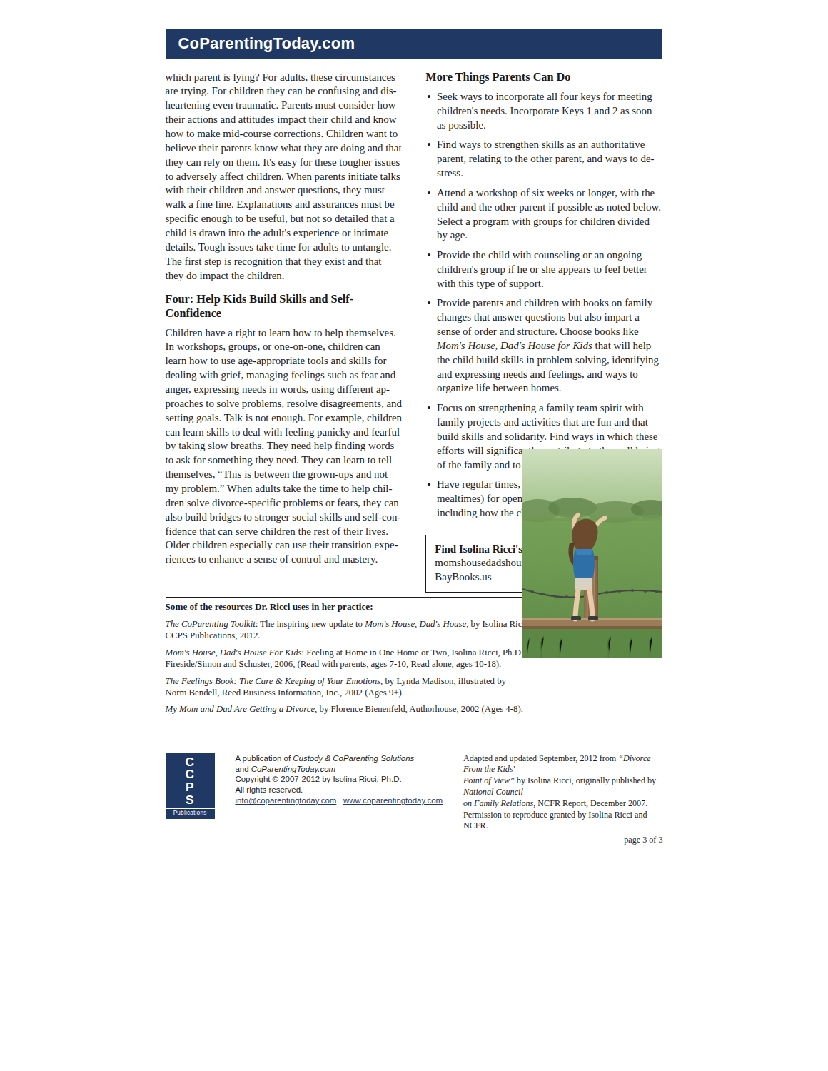CoParentingToday.com
which parent is lying? For adults, these circumstances are trying. For children they can be confusing and disheartening even traumatic. Parents must consider how their actions and attitudes impact their child and know how to make mid-course corrections. Children want to believe their parents know what they are doing and that they can rely on them. It's easy for these tougher issues to adversely affect children. When parents initiate talks with their children and answer questions, they must walk a fine line. Explanations and assurances must be specific enough to be useful, but not so detailed that a child is drawn into the adult's experience or intimate details. Tough issues take time for adults to untangle. The first step is recognition that they exist and that they do impact the children.
Four: Help Kids Build Skills and Self-Confidence
Children have a right to learn how to help themselves. In workshops, groups, or one-on-one, children can learn how to use age-appropriate tools and skills for dealing with grief, managing feelings such as fear and anger, expressing needs in words, using different approaches to solve problems, resolve disagreements, and setting goals. Talk is not enough. For example, children can learn skills to deal with feeling panicky and fearful by taking slow breaths. They need help finding words to ask for something they need. They can learn to tell themselves, “This is between the grown-ups and not my problem.” When adults take the time to help children solve divorce-specific problems or fears, they can also build bridges to stronger social skills and self-confidence that can serve children the rest of their lives. Older children especially can use their transition experiences to enhance a sense of control and mastery.
More Things Parents Can Do
Seek ways to incorporate all four keys for meeting children's needs. Incorporate Keys 1 and 2 as soon as possible.
Find ways to strengthen skills as an authoritative parent, relating to the other parent, and ways to de-stress.
Attend a workshop of six weeks or longer, with the child and the other parent if possible as noted below. Select a program with groups for children divided by age.
Provide the child with counseling or an ongoing children's group if he or she appears to feel better with this type of support.
Provide parents and children with books on family changes that answer questions but also impart a sense of order and structure. Choose books like Mom's House, Dad's House for Kids that will help the child build skills in problem solving, identifying and expressing needs and feelings, and ways to organize life between homes.
Focus on strengthening a family team spirit with family projects and activities that are fun and that build skills and solidarity. Find ways in which these efforts will significantly contribute to the well being of the family and to one another.
Have regular times, (bedtime, driving to school, or mealtimes) for open discussions about anything including how the changes are going.
Find Isolina Ricci's books at:
momshousedadshouse.com
BayBooks.us
Some of the resources Dr. Ricci uses in her practice:
The CoParenting Toolkit: The inspiring new update to Mom's House, Dad's House, by Isolina Ricci,
CCPS Publications, 2012.
Mom's House, Dad's House For Kids: Feeling at Home in One Home or Two, Isolina Ricci, Ph.D.,
Fireside/Simon and Schuster, 2006, (Read with parents, ages 7-10, Read alone, ages 10-18).
The Feelings Book: The Care & Keeping of Your Emotions, by Lynda Madison, illustrated by
Norm Bendell, Reed Business Information, Inc., 2002 (Ages 9+).
My Mom and Dad Are Getting a Divorce, by Florence Bienenfeld, Authorhouse, 2002 (Ages 4-8).
C
C
P
S Publications
A publication of Custody & CoParenting Solutions
and CoParentingToday.com
Copyright © 2007-2012 by Isolina Ricci, Ph.D.
All rights reserved.
info@coparentingtoday.com www.coparentingtoday.com
Adapted and updated September, 2012 from “Divorce From the Kids'
Point of View” by Isolina Ricci, originally published by National Council
on Family Relations, NCFR Report, December 2007.
Permission to reproduce granted by Isolina Ricci and NCFR.
page 3 of 3